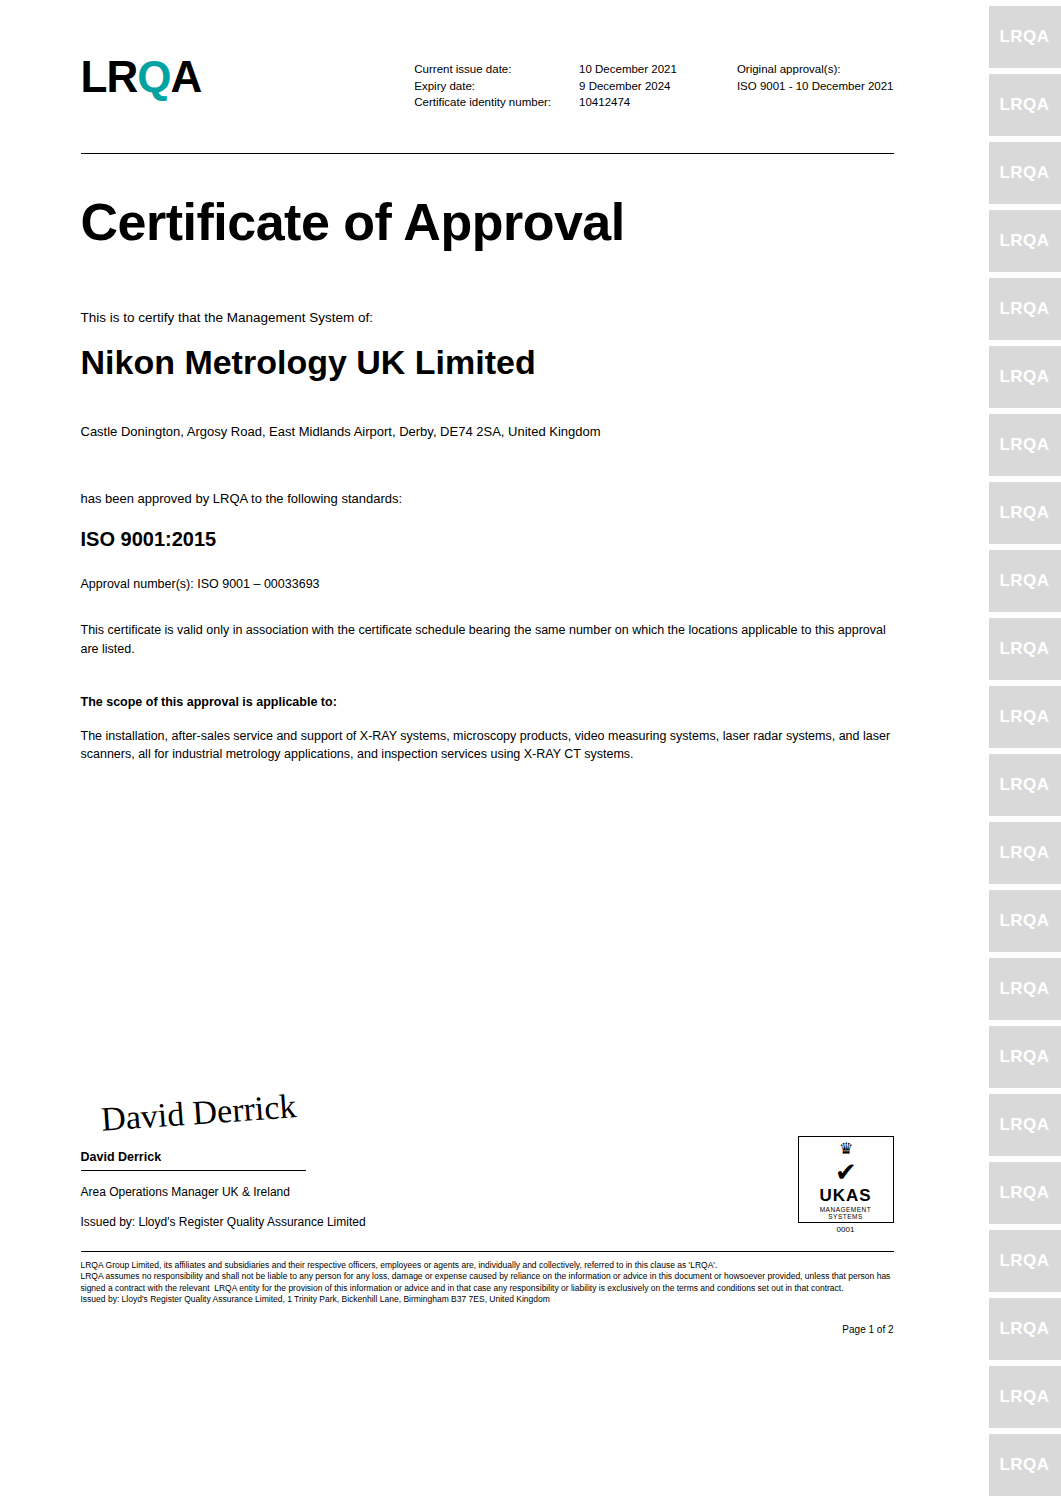LRQА
LRQА
LRQА
LRQА
LRQА
LRQА
LRQА
LRQА
LRQА
LRQА
LRQА
LRQА
LRQА
LRQА
LRQА
LRQА
LRQА
LRQА
LRQА
LRQА
LRQА
LRQА
LRQА
| Current issue date: | 10 December 2021 | Original approval(s): |
| Expiry date: | 9 December 2024 | ISO 9001 - 10 December 2021 |
| Certificate identity number: | 10412474 | |
Certificate of Approval
This is to certify that the Management System of:
Nikon Metrology UK Limited
Castle Donington, Argosy Road, East Midlands Airport, Derby, DE74 2SA, United Kingdom
has been approved by LRQA to the following standards:
ISO 9001:2015
Approval number(s): ISO 9001 – 00033693
This certificate is valid only in association with the certificate schedule bearing the same number on which the locations applicable to this approval are listed.
The scope of this approval is applicable to:
The installation, after-sales service and support of X-RAY systems, microscopy products, video measuring systems, laser radar systems, and laser scanners, all for industrial metrology applications, and inspection services using X-RAY CT systems.
David Derrick
David Derrick
Area Operations Manager UK & Ireland
Issued by: Lloyd's Register Quality Assurance Limited
♛
✔
UKAS
MANAGEMENT
SYSTEMS
0001
LRQA Group Limited, its affiliates and subsidiaries and their respective officers, employees or agents are, individually and collectively, referred to in this clause as 'LRQA'.
LRQA assumes no responsibility and shall not be liable to any person for any loss, damage or expense caused by reliance on the information or advice in this document or howsoever provided, unless that person has signed a contract with the relevant LRQA entity for the provision of this information or advice and in that case any responsibility or liability is exclusively on the terms and conditions set out in that contract.
Issued by: Lloyd's Register Quality Assurance Limited, 1 Trinity Park, Bickenhill Lane, Birmingham B37 7ES, United Kingdom
Page 1 of 2